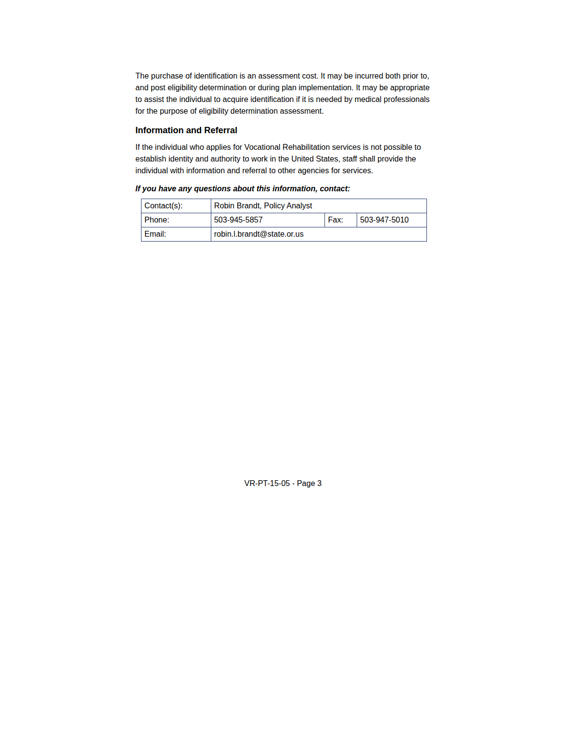The purchase of identification is an assessment cost. It may be incurred both prior to, and post eligibility determination or during plan implementation. It may be appropriate to assist the individual to acquire identification if it is needed by medical professionals for the purpose of eligibility determination assessment.
Information and Referral
If the individual who applies for Vocational Rehabilitation services is not possible to establish identity and authority to work in the United States, staff shall provide the individual with information and referral to other agencies for services.
If you have any questions about this information, contact:
| Contact(s): | Robin Brandt, Policy Analyst |
| Phone: | 503-945-5857 | Fax: | 503-947-5010 |
| Email: | robin.l.brandt@state.or.us |
VR-PT-15-05 - Page 3